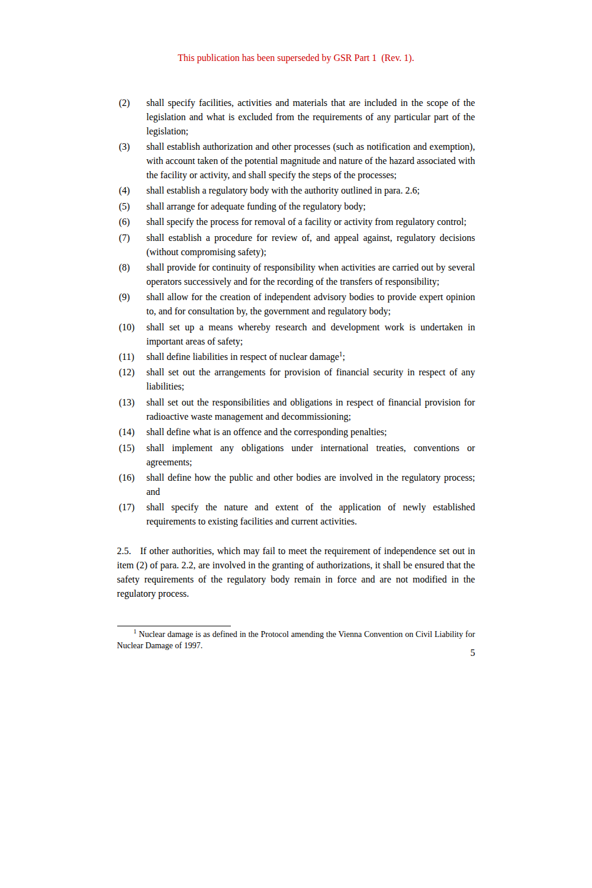This publication has been superseded by GSR Part 1 (Rev. 1).
(2) shall specify facilities, activities and materials that are included in the scope of the legislation and what is excluded from the requirements of any particular part of the legislation;
(3) shall establish authorization and other processes (such as notification and exemption), with account taken of the potential magnitude and nature of the hazard associated with the facility or activity, and shall specify the steps of the processes;
(4) shall establish a regulatory body with the authority outlined in para. 2.6;
(5) shall arrange for adequate funding of the regulatory body;
(6) shall specify the process for removal of a facility or activity from regulatory control;
(7) shall establish a procedure for review of, and appeal against, regulatory decisions (without compromising safety);
(8) shall provide for continuity of responsibility when activities are carried out by several operators successively and for the recording of the transfers of responsibility;
(9) shall allow for the creation of independent advisory bodies to provide expert opinion to, and for consultation by, the government and regulatory body;
(10) shall set up a means whereby research and development work is undertaken in important areas of safety;
(11) shall define liabilities in respect of nuclear damage1;
(12) shall set out the arrangements for provision of financial security in respect of any liabilities;
(13) shall set out the responsibilities and obligations in respect of financial provision for radioactive waste management and decommissioning;
(14) shall define what is an offence and the corresponding penalties;
(15) shall implement any obligations under international treaties, conventions or agreements;
(16) shall define how the public and other bodies are involved in the regulatory process; and
(17) shall specify the nature and extent of the application of newly established requirements to existing facilities and current activities.
2.5. If other authorities, which may fail to meet the requirement of independence set out in item (2) of para. 2.2, are involved in the granting of authorizations, it shall be ensured that the safety requirements of the regulatory body remain in force and are not modified in the regulatory process.
1 Nuclear damage is as defined in the Protocol amending the Vienna Convention on Civil Liability for Nuclear Damage of 1997.
5